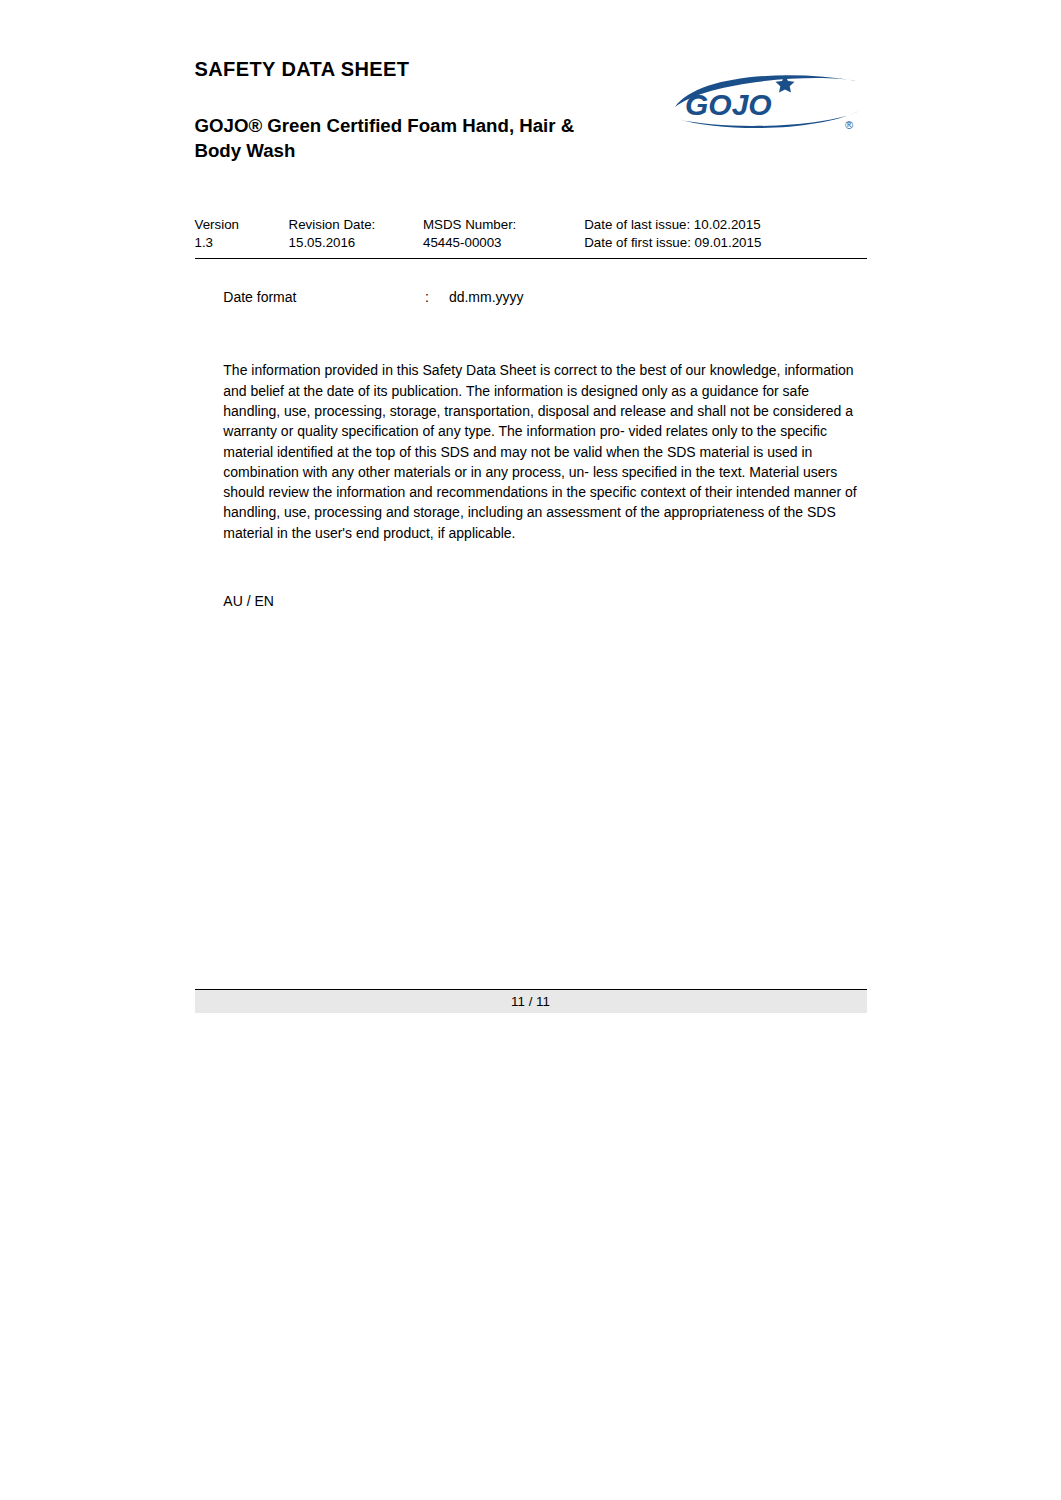SAFETY DATA SHEET
GOJO® Green Certified Foam Hand, Hair &
Body Wash
GOJO ®
| Version 1.3 | Revision Date: 15.05.2016 | MSDS Number: 45445-00003 | Date of last issue: 10.02.2015 Date of first issue: 09.01.2015 |
Date format : dd.mm.yyyy
The information provided in this Safety Data Sheet is correct to the best of our knowledge, information and belief at the date of its publication. The information is designed only as a guidance for safe handling, use, processing, storage, transportation, disposal and release and shall not be considered a warranty or quality specification of any type. The information pro- vided relates only to the specific material identified at the top of this SDS and may not be valid when the SDS material is used in combination with any other materials or in any process, un- less specified in the text. Material users should review the information and recommendations in the specific context of their intended manner of handling, use, processing and storage, including an assessment of the appropriateness of the SDS material in the user's end product, if applicable.
AU / EN
11 / 11